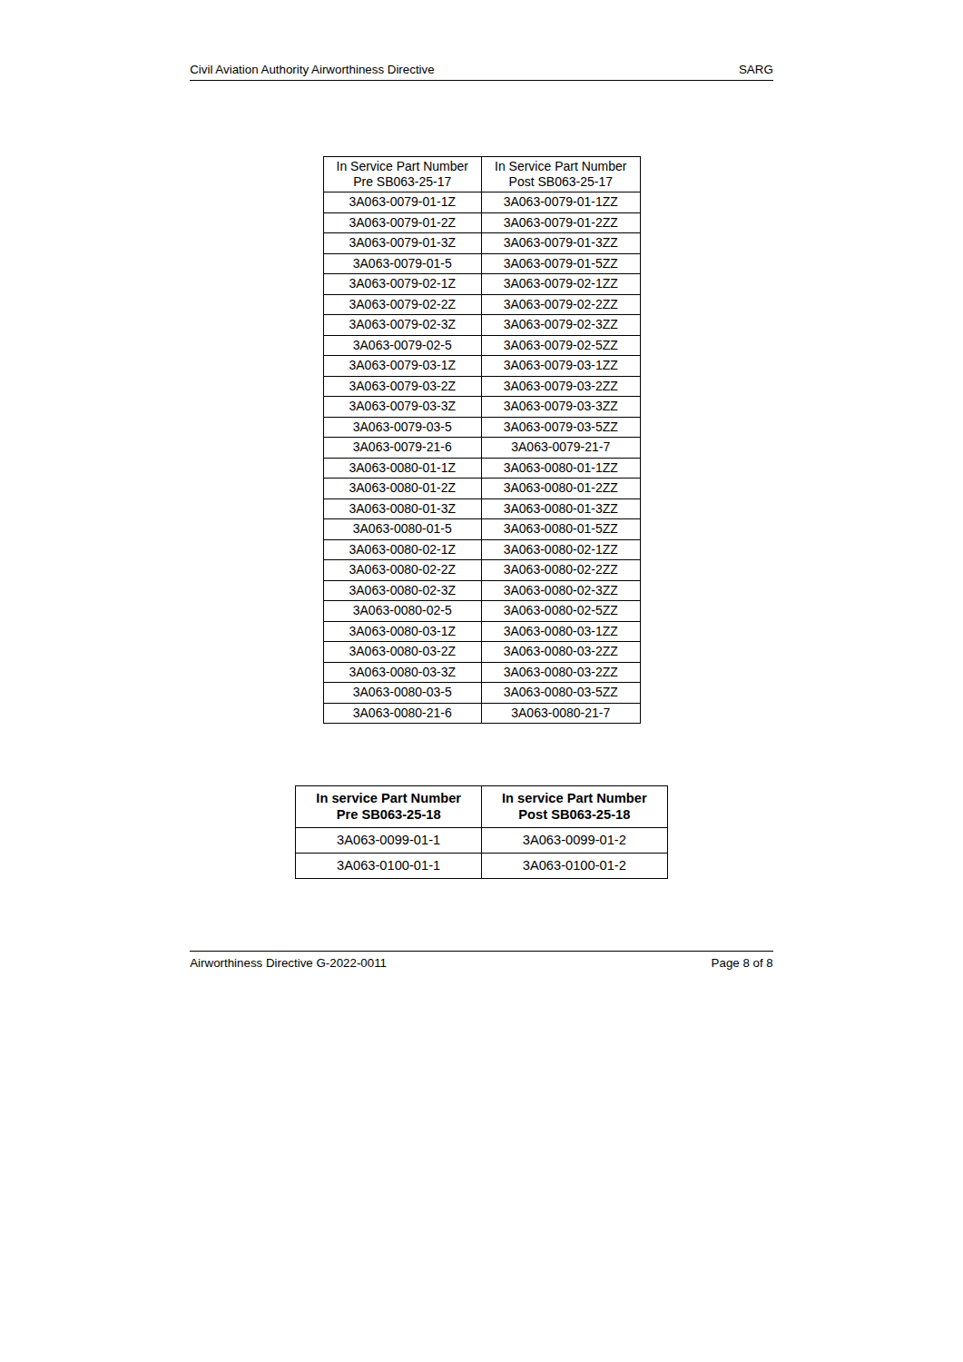Civil Aviation Authority Airworthiness Directive
SARG
| In Service Part Number Pre SB063-25-17 | In Service Part Number Post SB063-25-17 |
| --- | --- |
| 3A063-0079-01-1Z | 3A063-0079-01-1ZZ |
| 3A063-0079-01-2Z | 3A063-0079-01-2ZZ |
| 3A063-0079-01-3Z | 3A063-0079-01-3ZZ |
| 3A063-0079-01-5 | 3A063-0079-01-5ZZ |
| 3A063-0079-02-1Z | 3A063-0079-02-1ZZ |
| 3A063-0079-02-2Z | 3A063-0079-02-2ZZ |
| 3A063-0079-02-3Z | 3A063-0079-02-3ZZ |
| 3A063-0079-02-5 | 3A063-0079-02-5ZZ |
| 3A063-0079-03-1Z | 3A063-0079-03-1ZZ |
| 3A063-0079-03-2Z | 3A063-0079-03-2ZZ |
| 3A063-0079-03-3Z | 3A063-0079-03-3ZZ |
| 3A063-0079-03-5 | 3A063-0079-03-5ZZ |
| 3A063-0079-21-6 | 3A063-0079-21-7 |
| 3A063-0080-01-1Z | 3A063-0080-01-1ZZ |
| 3A063-0080-01-2Z | 3A063-0080-01-2ZZ |
| 3A063-0080-01-3Z | 3A063-0080-01-3ZZ |
| 3A063-0080-01-5 | 3A063-0080-01-5ZZ |
| 3A063-0080-02-1Z | 3A063-0080-02-1ZZ |
| 3A063-0080-02-2Z | 3A063-0080-02-2ZZ |
| 3A063-0080-02-3Z | 3A063-0080-02-3ZZ |
| 3A063-0080-02-5 | 3A063-0080-02-5ZZ |
| 3A063-0080-03-1Z | 3A063-0080-03-1ZZ |
| 3A063-0080-03-2Z | 3A063-0080-03-2ZZ |
| 3A063-0080-03-3Z | 3A063-0080-03-2ZZ |
| 3A063-0080-03-5 | 3A063-0080-03-5ZZ |
| 3A063-0080-21-6 | 3A063-0080-21-7 |
| In service Part Number Pre SB063-25-18 | In service Part Number Post SB063-25-18 |
| --- | --- |
| 3A063-0099-01-1 | 3A063-0099-01-2 |
| 3A063-0100-01-1 | 3A063-0100-01-2 |
Airworthiness Directive G-2022-0011
Page 8 of 8